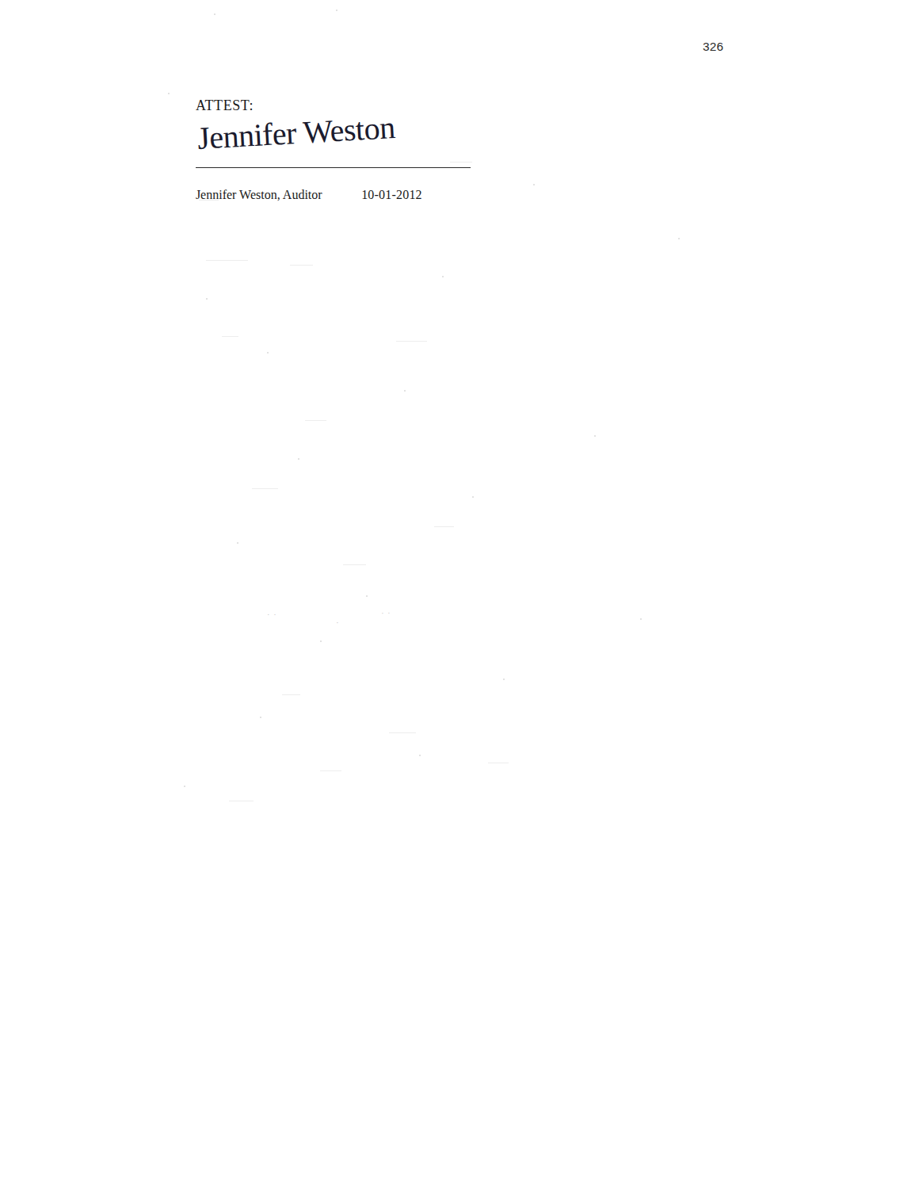326
ATTEST:
Jennifer Weston
Jennifer Weston, Auditor 10-01-2012
· · · · ·